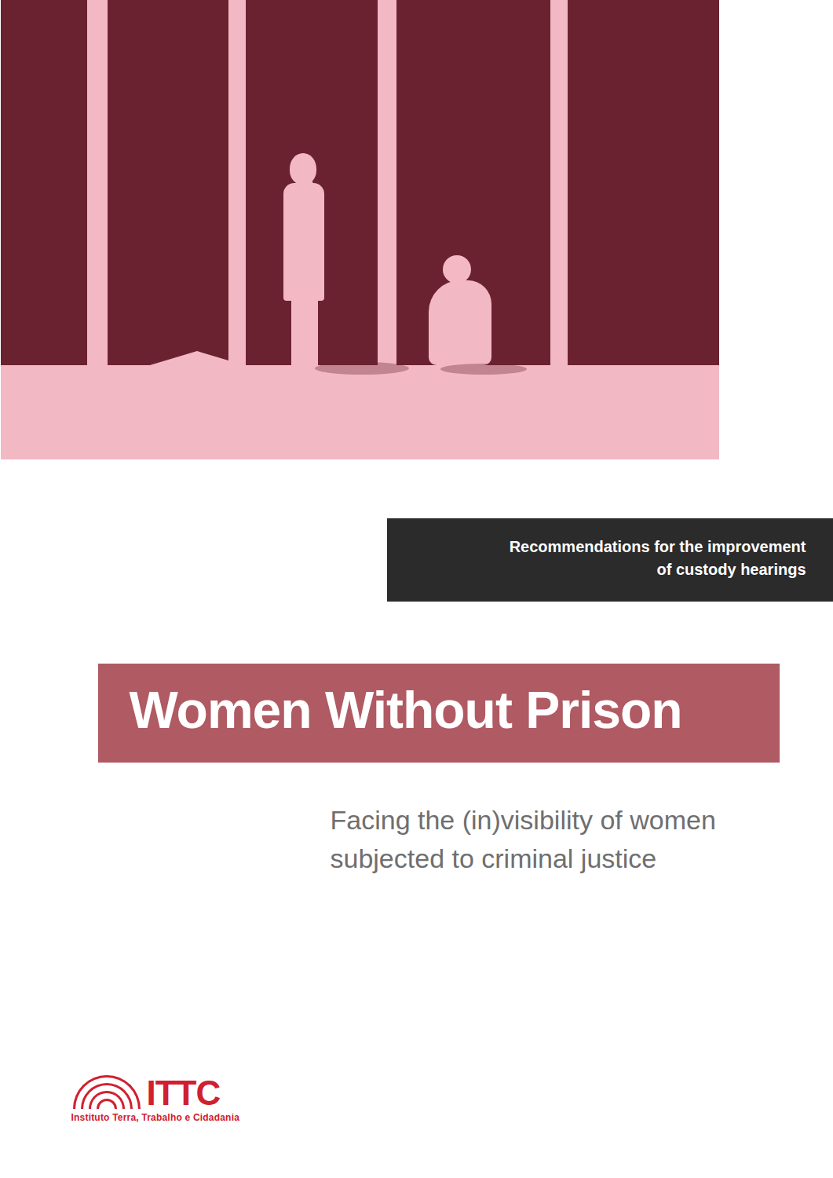Recommendations for the improvement
of custody hearings
Women Without Prison
Facing the (in)visibility of women subjected to criminal justice
ITTC
Instituto Terra, Trabalho e Cidadania